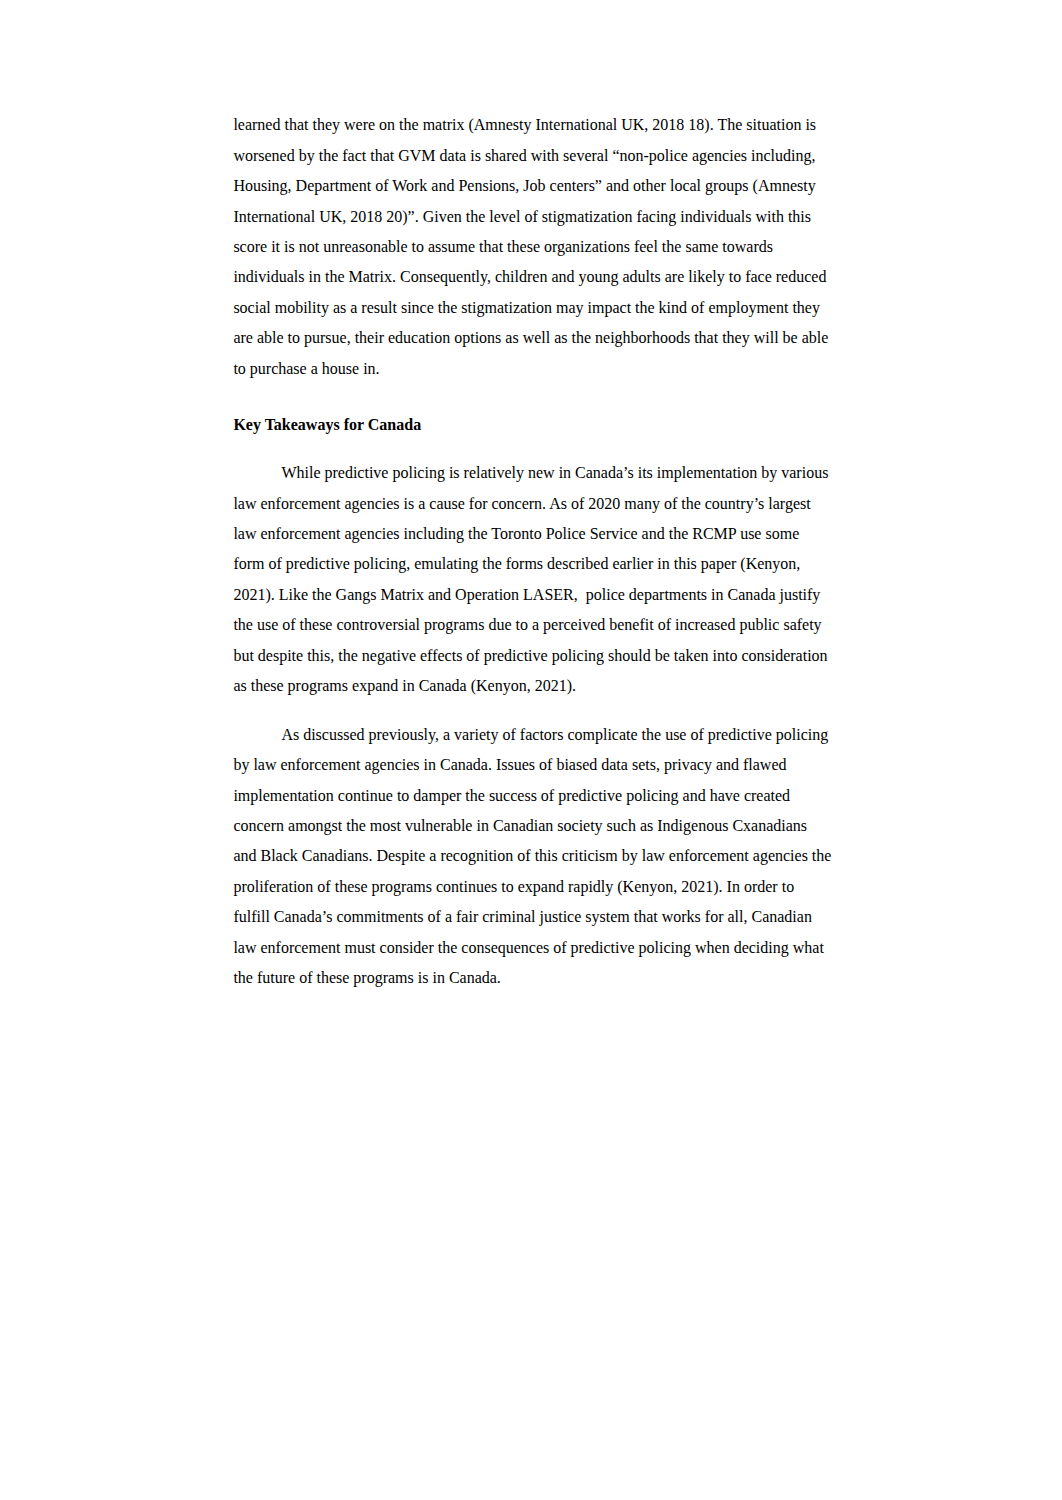learned that they were on the matrix (Amnesty International UK, 2018 18). The situation is worsened by the fact that GVM data is shared with several “non-police agencies including, Housing, Department of Work and Pensions, Job centers” and other local groups (Amnesty International UK, 2018 20)”. Given the level of stigmatization facing individuals with this score it is not unreasonable to assume that these organizations feel the same towards individuals in the Matrix. Consequently, children and young adults are likely to face reduced social mobility as a result since the stigmatization may impact the kind of employment they are able to pursue, their education options as well as the neighborhoods that they will be able to purchase a house in.
Key Takeaways for Canada
While predictive policing is relatively new in Canada’s its implementation by various law enforcement agencies is a cause for concern. As of 2020 many of the country’s largest law enforcement agencies including the Toronto Police Service and the RCMP use some form of predictive policing, emulating the forms described earlier in this paper (Kenyon, 2021). Like the Gangs Matrix and Operation LASER, police departments in Canada justify the use of these controversial programs due to a perceived benefit of increased public safety but despite this, the negative effects of predictive policing should be taken into consideration as these programs expand in Canada (Kenyon, 2021).
As discussed previously, a variety of factors complicate the use of predictive policing by law enforcement agencies in Canada. Issues of biased data sets, privacy and flawed implementation continue to damper the success of predictive policing and have created concern amongst the most vulnerable in Canadian society such as Indigenous Cxanadians and Black Canadians. Despite a recognition of this criticism by law enforcement agencies the proliferation of these programs continues to expand rapidly (Kenyon, 2021). In order to fulfill Canada’s commitments of a fair criminal justice system that works for all, Canadian law enforcement must consider the consequences of predictive policing when deciding what the future of these programs is in Canada.